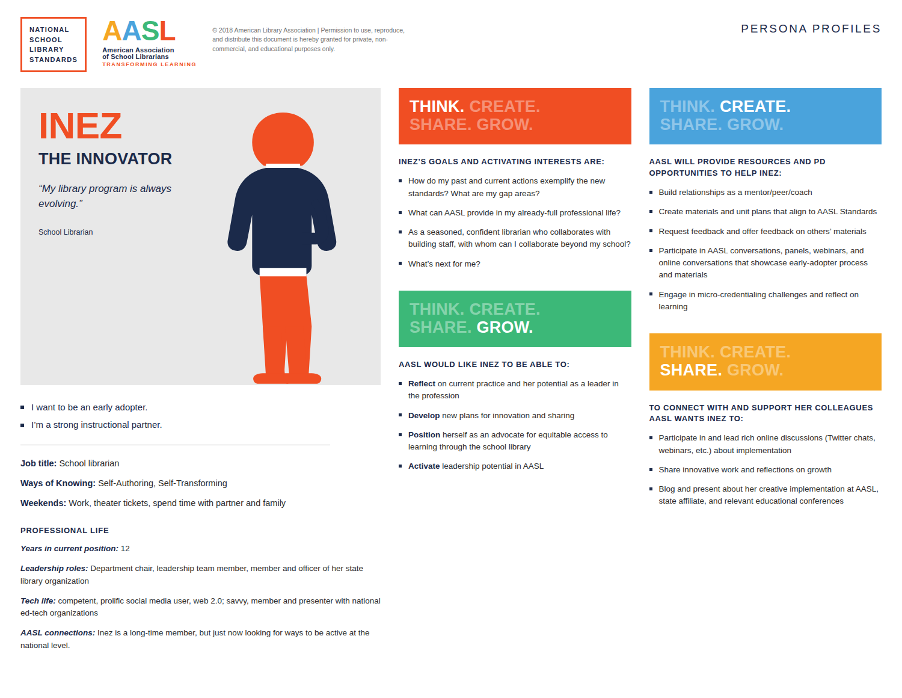National
School
Library
Standards
AASL
American Association
of School Librarians
Transforming Learning
© 2018 American Library Association | Permission to use, reproduce, and distribute this document is hereby granted for private, non-commercial, and educational purposes only.
Persona Profiles
INEZ
THE INNOVATOR
“My library program is always evolving.”
School Librarian
I want to be an early adopter.
I’m a strong instructional partner.
Job title: School librarian
Ways of Knowing: Self-Authoring, Self-Transforming
Weekends: Work, theater tickets, spend time with partner and family
Professional Life
Years in current position: 12
Leadership roles: Department chair, leadership team member, member and officer of her state library organization
Tech life: competent, prolific social media user, web 2.0; savvy, member and presenter with national ed-tech organizations
AASL connections: Inez is a long-time member, but just now looking for ways to be active at the national level.
THINK. CREATE.
SHARE. GROW.
Inez’s goals and activating interests are:
How do my past and current actions exemplify the new standards? What are my gap areas?
What can AASL provide in my already-full professional life?
As a seasoned, confident librarian who collaborates with building staff, with whom can I collaborate beyond my school?
What’s next for me?
THINK. CREATE.
SHARE. GROW.
AASL would like Inez to be able to:
Reflect on current practice and her potential as a leader in the profession
Develop new plans for innovation and sharing
Position herself as an advocate for equitable access to learning through the school library
Activate leadership potential in AASL
THINK. CREATE.
SHARE. GROW.
AASL will provide resources and PD opportunities to help Inez:
Build relationships as a mentor/peer/coach
Create materials and unit plans that align to AASL Standards
Request feedback and offer feedback on others’ materials
Participate in AASL conversations, panels, webinars, and online conversations that showcase early-adopter process and materials
Engage in micro-credentialing challenges and reflect on learning
THINK. CREATE.
SHARE. GROW.
To connect with and support her colleagues AASL wants Inez to:
Participate in and lead rich online discussions (Twitter chats, webinars, etc.) about implementation
Share innovative work and reflections on growth
Blog and present about her creative implementation at AASL, state affiliate, and relevant educational conferences